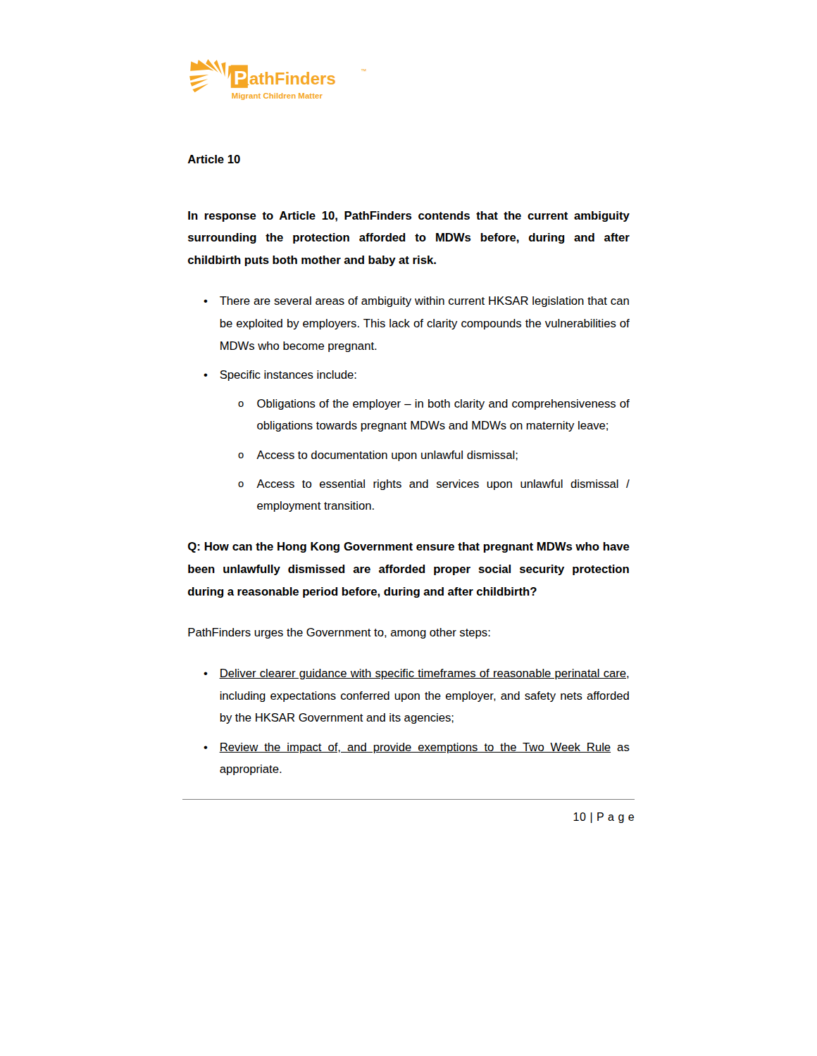PathFinders logo P athFinders ™ Migrant Children Matter
Article 10
In response to Article 10, PathFinders contends that the current ambiguity surrounding the protection afforded to MDWs before, during and after childbirth puts both mother and baby at risk.
There are several areas of ambiguity within current HKSAR legislation that can be exploited by employers. This lack of clarity compounds the vulnerabilities of MDWs who become pregnant.
Specific instances include:
Obligations of the employer – in both clarity and comprehensiveness of obligations towards pregnant MDWs and MDWs on maternity leave;
Access to documentation upon unlawful dismissal;
Access to essential rights and services upon unlawful dismissal / employment transition.
Q: How can the Hong Kong Government ensure that pregnant MDWs who have been unlawfully dismissed are afforded proper social security protection during a reasonable period before, during and after childbirth?
PathFinders urges the Government to, among other steps:
Deliver clearer guidance with specific timeframes of reasonable perinatal care, including expectations conferred upon the employer, and safety nets afforded by the HKSAR Government and its agencies;
Review the impact of, and provide exemptions to the Two Week Rule as appropriate.
10 | P a g e